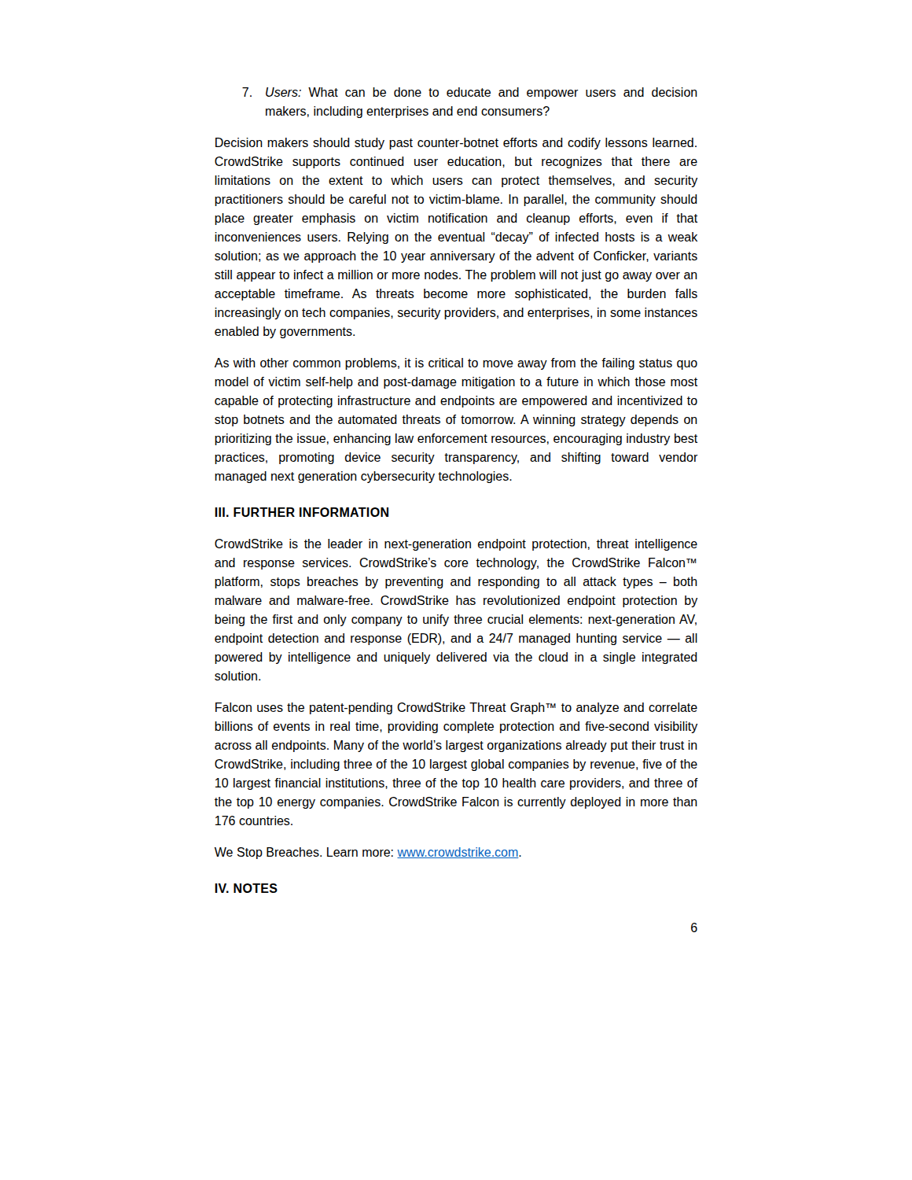Users: What can be done to educate and empower users and decision makers, including enterprises and end consumers?
Decision makers should study past counter-botnet efforts and codify lessons learned. CrowdStrike supports continued user education, but recognizes that there are limitations on the extent to which users can protect themselves, and security practitioners should be careful not to victim-blame. In parallel, the community should place greater emphasis on victim notification and cleanup efforts, even if that inconveniences users. Relying on the eventual “decay” of infected hosts is a weak solution; as we approach the 10 year anniversary of the advent of Conficker, variants still appear to infect a million or more nodes. The problem will not just go away over an acceptable timeframe. As threats become more sophisticated, the burden falls increasingly on tech companies, security providers, and enterprises, in some instances enabled by governments.
As with other common problems, it is critical to move away from the failing status quo model of victim self-help and post-damage mitigation to a future in which those most capable of protecting infrastructure and endpoints are empowered and incentivized to stop botnets and the automated threats of tomorrow. A winning strategy depends on prioritizing the issue, enhancing law enforcement resources, encouraging industry best practices, promoting device security transparency, and shifting toward vendor managed next generation cybersecurity technologies.
III. FURTHER INFORMATION
CrowdStrike is the leader in next-generation endpoint protection, threat intelligence and response services. CrowdStrike’s core technology, the CrowdStrike Falcon™ platform, stops breaches by preventing and responding to all attack types – both malware and malware-free. CrowdStrike has revolutionized endpoint protection by being the first and only company to unify three crucial elements: next-generation AV, endpoint detection and response (EDR), and a 24/7 managed hunting service — all powered by intelligence and uniquely delivered via the cloud in a single integrated solution.
Falcon uses the patent-pending CrowdStrike Threat Graph™ to analyze and correlate billions of events in real time, providing complete protection and five-second visibility across all endpoints. Many of the world’s largest organizations already put their trust in CrowdStrike, including three of the 10 largest global companies by revenue, five of the 10 largest financial institutions, three of the top 10 health care providers, and three of the top 10 energy companies. CrowdStrike Falcon is currently deployed in more than 176 countries.
We Stop Breaches. Learn more: www.crowdstrike.com.
IV. NOTES
6